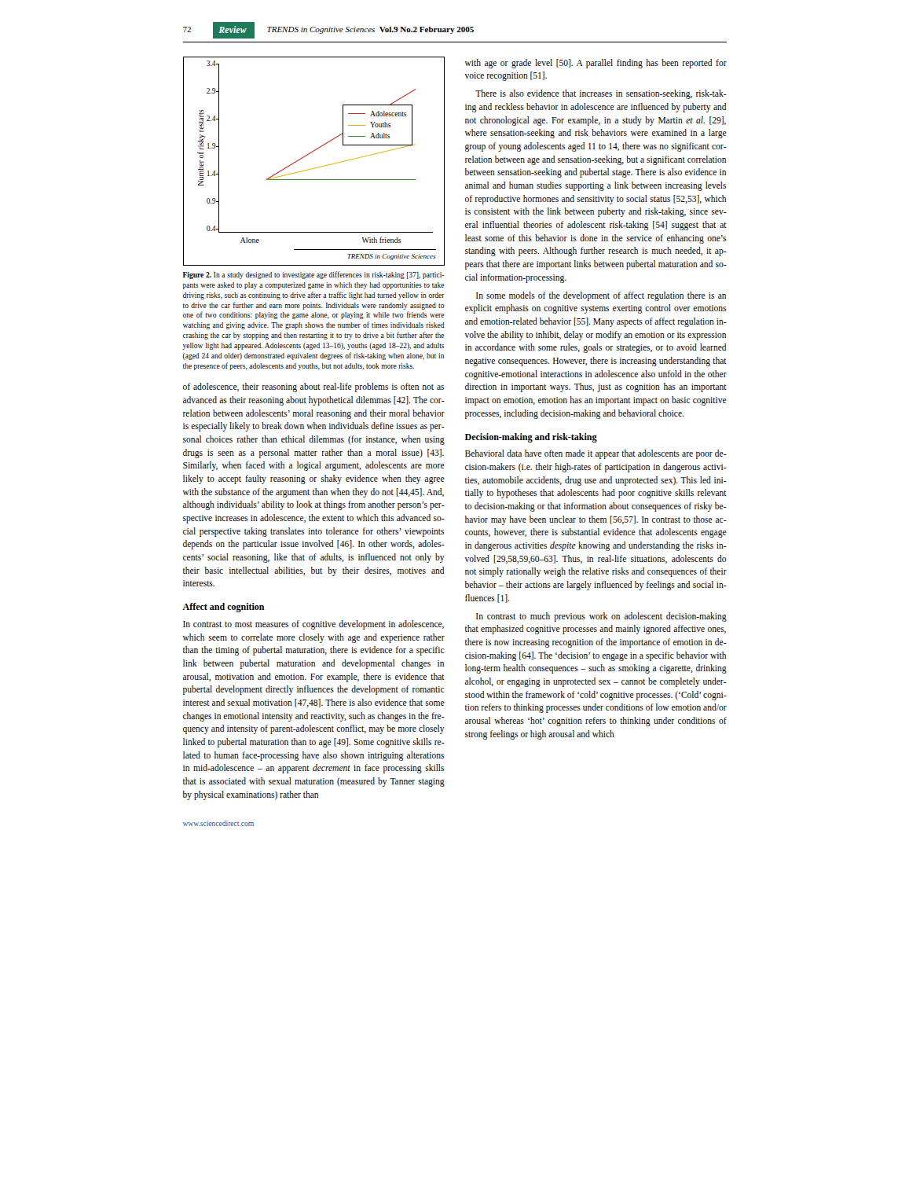72 Review TRENDS in Cognitive Sciences Vol.9 No.2 February 2005
Number of risky restarts
3.4
2.9
2.4
1.9
1.4
0.9
0.4
Adolescents
Youths
Adults
Alone With friends
TRENDS in Cognitive Sciences
Figure 2. In a study designed to investigate age differences in risk-taking [37], participants were asked to play a computerized game in which they had opportunities to take driving risks, such as continuing to drive after a traffic light had turned yellow in order to drive the car further and earn more points. Individuals were randomly assigned to one of two conditions: playing the game alone, or playing it while two friends were watching and giving advice. The graph shows the number of times individuals risked crashing the car by stopping and then restarting it to try to drive a bit further after the yellow light had appeared. Adolescents (aged 13–16), youths (aged 18–22), and adults (aged 24 and older) demonstrated equivalent degrees of risk-taking when alone, but in the presence of peers, adolescents and youths, but not adults, took more risks.
of adolescence, their reasoning about real-life problems is often not as advanced as their reasoning about hypothetical dilemmas [42]. The correlation between adolescents’ moral reasoning and their moral behavior is especially likely to break down when individuals define issues as personal choices rather than ethical dilemmas (for instance, when using drugs is seen as a personal matter rather than a moral issue) [43]. Similarly, when faced with a logical argument, adolescents are more likely to accept faulty reasoning or shaky evidence when they agree with the substance of the argument than when they do not [44,45]. And, although individuals’ ability to look at things from another person’s perspective increases in adolescence, the extent to which this advanced social perspective taking translates into tolerance for others’ viewpoints depends on the particular issue involved [46]. In other words, adolescents’ social reasoning, like that of adults, is influenced not only by their basic intellectual abilities, but by their desires, motives and interests.
Affect and cognition
In contrast to most measures of cognitive development in adolescence, which seem to correlate more closely with age and experience rather than the timing of pubertal maturation, there is evidence for a specific link between pubertal maturation and developmental changes in arousal, motivation and emotion. For example, there is evidence that pubertal development directly influences the development of romantic interest and sexual motivation [47,48]. There is also evidence that some changes in emotional intensity and reactivity, such as changes in the frequency and intensity of parent-adolescent conflict, may be more closely linked to pubertal maturation than to age [49]. Some cognitive skills related to human face-processing have also shown intriguing alterations in mid-adolescence – an apparent decrement in face processing skills that is associated with sexual maturation (measured by Tanner staging by physical examinations) rather than
with age or grade level [50]. A parallel finding has been reported for voice recognition [51].
There is also evidence that increases in sensation-seeking, risk-taking and reckless behavior in adolescence are influenced by puberty and not chronological age. For example, in a study by Martin et al. [29], where sensation-seeking and risk behaviors were examined in a large group of young adolescents aged 11 to 14, there was no significant correlation between age and sensation-seeking, but a significant correlation between sensation-seeking and pubertal stage. There is also evidence in animal and human studies supporting a link between increasing levels of reproductive hormones and sensitivity to social status [52,53], which is consistent with the link between puberty and risk-taking, since several influential theories of adolescent risk-taking [54] suggest that at least some of this behavior is done in the service of enhancing one’s standing with peers. Although further research is much needed, it appears that there are important links between pubertal maturation and social information-processing.
In some models of the development of affect regulation there is an explicit emphasis on cognitive systems exerting control over emotions and emotion-related behavior [55]. Many aspects of affect regulation involve the ability to inhibit, delay or modify an emotion or its expression in accordance with some rules, goals or strategies, or to avoid learned negative consequences. However, there is increasing understanding that cognitive-emotional interactions in adolescence also unfold in the other direction in important ways. Thus, just as cognition has an important impact on emotion, emotion has an important impact on basic cognitive processes, including decision-making and behavioral choice.
Decision-making and risk-taking
Behavioral data have often made it appear that adolescents are poor decision-makers (i.e. their high-rates of participation in dangerous activities, automobile accidents, drug use and unprotected sex). This led initially to hypotheses that adolescents had poor cognitive skills relevant to decision-making or that information about consequences of risky behavior may have been unclear to them [56,57]. In contrast to those accounts, however, there is substantial evidence that adolescents engage in dangerous activities despite knowing and understanding the risks involved [29,58,59,60–63]. Thus, in real-life situations, adolescents do not simply rationally weigh the relative risks and consequences of their behavior – their actions are largely influenced by feelings and social influences [1].
In contrast to much previous work on adolescent decision-making that emphasized cognitive processes and mainly ignored affective ones, there is now increasing recognition of the importance of emotion in decision-making [64]. The ‘decision’ to engage in a specific behavior with long-term health consequences – such as smoking a cigarette, drinking alcohol, or engaging in unprotected sex – cannot be completely understood within the framework of ‘cold’ cognitive processes. (‘Cold’ cognition refers to thinking processes under conditions of low emotion and/or arousal whereas ‘hot’ cognition refers to thinking under conditions of strong feelings or high arousal and which
www.sciencedirect.com